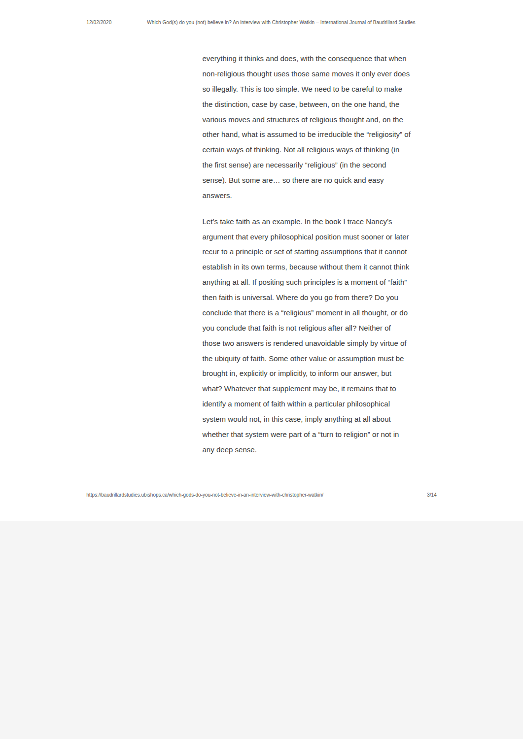12/02/2020 Which God(s) do you (not) believe in? An interview with Christopher Watkin – International Journal of Baudrillard Studies
everything it thinks and does, with the consequence that when non-religious thought uses those same moves it only ever does so illegally. This is too simple. We need to be careful to make the distinction, case by case, between, on the one hand, the various moves and structures of religious thought and, on the other hand, what is assumed to be irreducible the “religiosity” of certain ways of thinking. Not all religious ways of thinking (in the first sense) are necessarily “religious” (in the second sense). But some are… so there are no quick and easy answers.
Let’s take faith as an example. In the book I trace Nancy’s argument that every philosophical position must sooner or later recur to a principle or set of starting assumptions that it cannot establish in its own terms, because without them it cannot think anything at all. If positing such principles is a moment of “faith” then faith is universal. Where do you go from there? Do you conclude that there is a “religious” moment in all thought, or do you conclude that faith is not religious after all? Neither of those two answers is rendered unavoidable simply by virtue of the ubiquity of faith. Some other value or assumption must be brought in, explicitly or implicitly, to inform our answer, but what? Whatever that supplement may be, it remains that to identify a moment of faith within a particular philosophical system would not, in this case, imply anything at all about whether that system were part of a “turn to religion” or not in any deep sense.
https://baudrillardstudies.ubishops.ca/which-gods-do-you-not-believe-in-an-interview-with-christopher-watkin/ 3/14